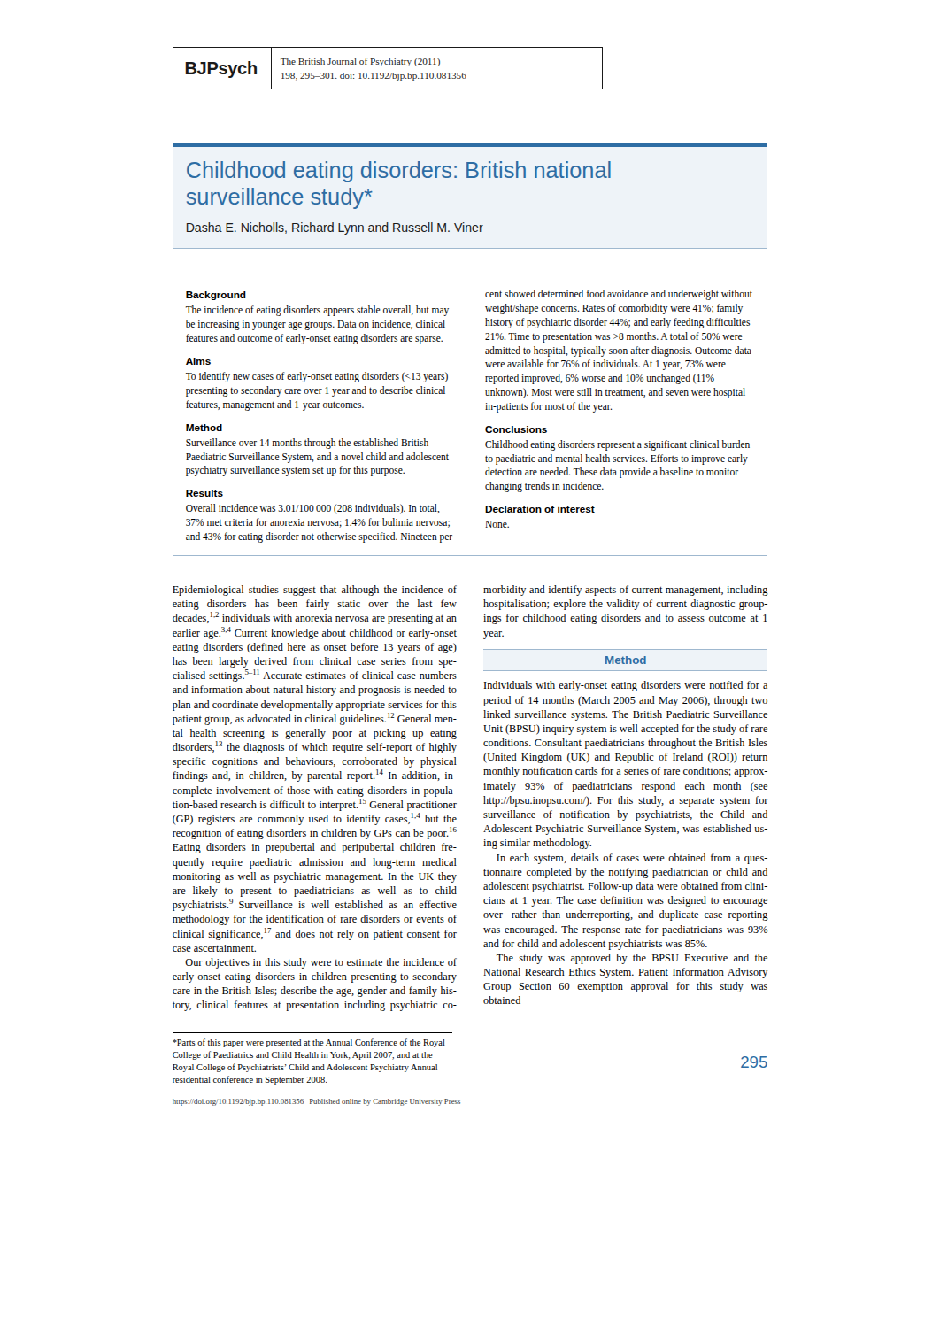BJ Psych
The British Journal of Psychiatry (2011)
198, 295–301. doi: 10.1192/bjp.bp.110.081356
Childhood eating disorders: British national
surveillance study*
Dasha E. Nicholls, Richard Lynn and Russell M. Viner
Background
The incidence of eating disorders appears stable overall, but may be increasing in younger age groups. Data on incidence, clinical features and outcome of early-onset eating disorders are sparse.
Aims
To identify new cases of early-onset eating disorders (<13 years) presenting to secondary care over 1 year and to describe clinical features, management and 1-year outcomes.
Method
Surveillance over 14 months through the established British Paediatric Surveillance System, and a novel child and adolescent psychiatry surveillance system set up for this purpose.
Results
Overall incidence was 3.01/100 000 (208 individuals). In total, 37% met criteria for anorexia nervosa; 1.4% for bulimia nervosa; and 43% for eating disorder not otherwise specified. Nineteen per cent showed determined food avoidance and underweight without weight/shape concerns. Rates of comorbidity were 41%; family history of psychiatric disorder 44%; and early feeding difficulties 21%. Time to presentation was >8 months. A total of 50% were admitted to hospital, typically soon after diagnosis. Outcome data were available for 76% of individuals. At 1 year, 73% were reported improved, 6% worse and 10% unchanged (11% unknown). Most were still in treatment, and seven were hospital in-patients for most of the year.
Conclusions
Childhood eating disorders represent a significant clinical burden to paediatric and mental health services. Efforts to improve early detection are needed. These data provide a baseline to monitor changing trends in incidence.
Declaration of interest
None.
Epidemiological studies suggest that although the incidence of eating disorders has been fairly static over the last few decades,1,2 individuals with anorexia nervosa are presenting at an earlier age.3,4 Current knowledge about childhood or early-onset eating disorders (defined here as onset before 13 years of age) has been largely derived from clinical case series from specialised settings.5–11 Accurate estimates of clinical case numbers and information about natural history and prognosis is needed to plan and coordinate developmentally appropriate services for this patient group, as advocated in clinical guidelines.12 General mental health screening is generally poor at picking up eating disorders,13 the diagnosis of which require self-report of highly specific cognitions and behaviours, corroborated by physical findings and, in children, by parental report.14 In addition, incomplete involvement of those with eating disorders in population-based research is difficult to interpret.15 General practitioner (GP) registers are commonly used to identify cases,1,4 but the recognition of eating disorders in children by GPs can be poor.16 Eating disorders in prepubertal and peripubertal children frequently require paediatric admission and long-term medical monitoring as well as psychiatric management. In the UK they are likely to present to paediatricians as well as to child psychiatrists.9 Surveillance is well established as an effective methodology for the identification of rare disorders or events of clinical significance,17 and does not rely on patient consent for case ascertainment.
Our objectives in this study were to estimate the incidence of early-onset eating disorders in children presenting to secondary care in the British Isles; describe the age, gender and family history, clinical features at presentation including psychiatric comorbidity and identify aspects of current management, including hospitalisation; explore the validity of current diagnostic groupings for childhood eating disorders and to assess outcome at 1 year.
Method
Individuals with early-onset eating disorders were notified for a period of 14 months (March 2005 and May 2006), through two linked surveillance systems. The British Paediatric Surveillance Unit (BPSU) inquiry system is well accepted for the study of rare conditions. Consultant paediatricians throughout the British Isles (United Kingdom (UK) and Republic of Ireland (ROI)) return monthly notification cards for a series of rare conditions; approximately 93% of paediatricians respond each month (see http://bpsu.inopsu.com/). For this study, a separate system for surveillance of notification by psychiatrists, the Child and Adolescent Psychiatric Surveillance System, was established using similar methodology.
In each system, details of cases were obtained from a questionnaire completed by the notifying paediatrician or child and adolescent psychiatrist. Follow-up data were obtained from clinicians at 1 year. The case definition was designed to encourage over- rather than underreporting, and duplicate case reporting was encouraged. The response rate for paediatricians was 93% and for child and adolescent psychiatrists was 85%.
The study was approved by the BPSU Executive and the National Research Ethics System. Patient Information Advisory Group Section 60 exemption approval for this study was obtained
*Parts of this paper were presented at the Annual Conference of the Royal College of Paediatrics and Child Health in York, April 2007, and at the Royal College of Psychiatrists’ Child and Adolescent Psychiatry Annual residential conference in September 2008.
295
https://doi.org/10.1192/bjp.bp.110.081356 Published online by Cambridge University Press